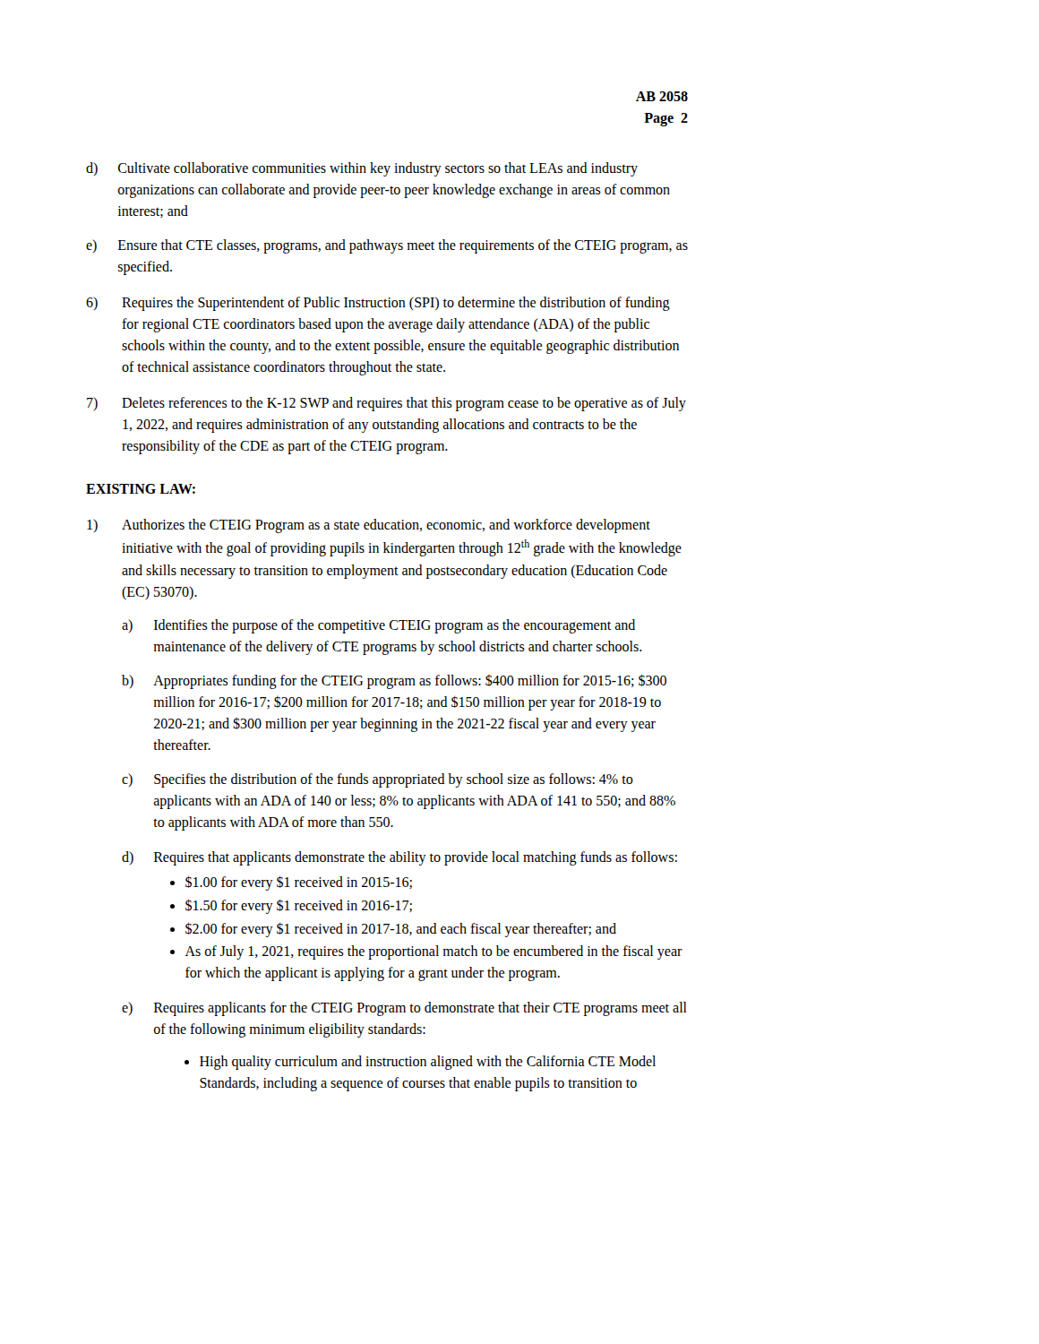AB 2058 Page 2
d) Cultivate collaborative communities within key industry sectors so that LEAs and industry organizations can collaborate and provide peer-to peer knowledge exchange in areas of common interest; and
e) Ensure that CTE classes, programs, and pathways meet the requirements of the CTEIG program, as specified.
6) Requires the Superintendent of Public Instruction (SPI) to determine the distribution of funding for regional CTE coordinators based upon the average daily attendance (ADA) of the public schools within the county, and to the extent possible, ensure the equitable geographic distribution of technical assistance coordinators throughout the state.
7) Deletes references to the K-12 SWP and requires that this program cease to be operative as of July 1, 2022, and requires administration of any outstanding allocations and contracts to be the responsibility of the CDE as part of the CTEIG program.
EXISTING LAW:
1) Authorizes the CTEIG Program as a state education, economic, and workforce development initiative with the goal of providing pupils in kindergarten through 12th grade with the knowledge and skills necessary to transition to employment and postsecondary education (Education Code (EC) 53070).
a) Identifies the purpose of the competitive CTEIG program as the encouragement and maintenance of the delivery of CTE programs by school districts and charter schools.
b) Appropriates funding for the CTEIG program as follows: $400 million for 2015-16; $300 million for 2016-17; $200 million for 2017-18; and $150 million per year for 2018-19 to 2020-21; and $300 million per year beginning in the 2021-22 fiscal year and every year thereafter.
c) Specifies the distribution of the funds appropriated by school size as follows: 4% to applicants with an ADA of 140 or less; 8% to applicants with ADA of 141 to 550; and 88% to applicants with ADA of more than 550.
d) Requires that applicants demonstrate the ability to provide local matching funds as follows:
$1.00 for every $1 received in 2015-16;
$1.50 for every $1 received in 2016-17;
$2.00 for every $1 received in 2017-18, and each fiscal year thereafter; and
As of July 1, 2021, requires the proportional match to be encumbered in the fiscal year for which the applicant is applying for a grant under the program.
e) Requires applicants for the CTEIG Program to demonstrate that their CTE programs meet all of the following minimum eligibility standards:
High quality curriculum and instruction aligned with the California CTE Model Standards, including a sequence of courses that enable pupils to transition to